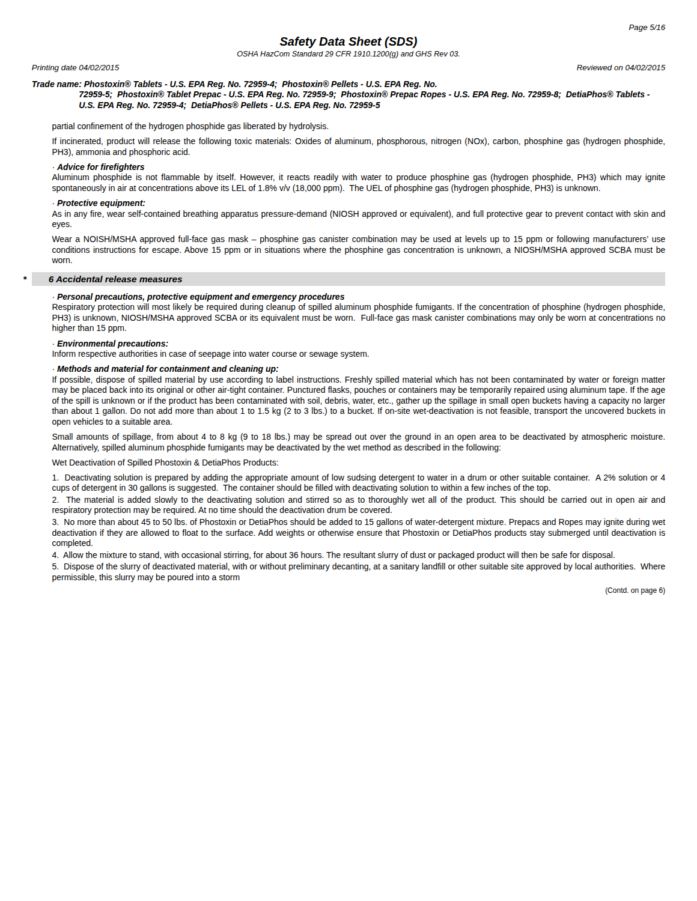Page 5/16
Safety Data Sheet (SDS)
OSHA HazCom Standard 29 CFR 1910.1200(g) and GHS Rev 03.
Printing date 04/02/2015 Reviewed on 04/02/2015
Trade name: Phostoxin® Tablets - U.S. EPA Reg. No. 72959-4; Phostoxin® Pellets - U.S. EPA Reg. No. 72959-5; Phostoxin® Tablet Prepac - U.S. EPA Reg. No. 72959-9; Phostoxin® Prepac Ropes - U.S. EPA Reg. No. 72959-8; DetiaPhos® Tablets - U.S. EPA Reg. No. 72959-4; DetiaPhos® Pellets - U.S. EPA Reg. No. 72959-5
partial confinement of the hydrogen phosphide gas liberated by hydrolysis.
If incinerated, product will release the following toxic materials: Oxides of aluminum, phosphorous, nitrogen (NOx), carbon, phosphine gas (hydrogen phosphide, PH3), ammonia and phosphoric acid.
· Advice for firefighters
Aluminum phosphide is not flammable by itself. However, it reacts readily with water to produce phosphine gas (hydrogen phosphide, PH3) which may ignite spontaneously in air at concentrations above its LEL of 1.8% v/v (18,000 ppm). The UEL of phosphine gas (hydrogen phosphide, PH3) is unknown.
· Protective equipment:
As in any fire, wear self-contained breathing apparatus pressure-demand (NIOSH approved or equivalent), and full protective gear to prevent contact with skin and eyes.
Wear a NOISH/MSHA approved full-face gas mask – phosphine gas canister combination may be used at levels up to 15 ppm or following manufacturers’ use conditions instructions for escape. Above 15 ppm or in situations where the phosphine gas concentration is unknown, a NIOSH/MSHA approved SCBA must be worn.
*6 Accidental release measures
· Personal precautions, protective equipment and emergency procedures
Respiratory protection will most likely be required during cleanup of spilled aluminum phosphide fumigants. If the concentration of phosphine (hydrogen phosphide, PH3) is unknown, NIOSH/MSHA approved SCBA or its equivalent must be worn. Full-face gas mask canister combinations may only be worn at concentrations no higher than 15 ppm.
· Environmental precautions:
Inform respective authorities in case of seepage into water course or sewage system.
· Methods and material for containment and cleaning up:
If possible, dispose of spilled material by use according to label instructions. Freshly spilled material which has not been contaminated by water or foreign matter may be placed back into its original or other air-tight container. Punctured flasks, pouches or containers may be temporarily repaired using aluminum tape. If the age of the spill is unknown or if the product has been contaminated with soil, debris, water, etc., gather up the spillage in small open buckets having a capacity no larger than about 1 gallon. Do not add more than about 1 to 1.5 kg (2 to 3 lbs.) to a bucket. If on-site wet-deactivation is not feasible, transport the uncovered buckets in open vehicles to a suitable area.
Small amounts of spillage, from about 4 to 8 kg (9 to 18 lbs.) may be spread out over the ground in an open area to be deactivated by atmospheric moisture. Alternatively, spilled aluminum phosphide fumigants may be deactivated by the wet method as described in the following:
Wet Deactivation of Spilled Phostoxin & DetiaPhos Products:
1. Deactivating solution is prepared by adding the appropriate amount of low sudsing detergent to water in a drum or other suitable container. A 2% solution or 4 cups of detergent in 30 gallons is suggested. The container should be filled with deactivating solution to within a few inches of the top.
2. The material is added slowly to the deactivating solution and stirred so as to thoroughly wet all of the product. This should be carried out in open air and respiratory protection may be required. At no time should the deactivation drum be covered.
3. No more than about 45 to 50 lbs. of Phostoxin or DetiaPhos should be added to 15 gallons of water-detergent mixture. Prepacs and Ropes may ignite during wet deactivation if they are allowed to float to the surface. Add weights or otherwise ensure that Phostoxin or DetiaPhos products stay submerged until deactivation is completed.
4. Allow the mixture to stand, with occasional stirring, for about 36 hours. The resultant slurry of dust or packaged product will then be safe for disposal.
5. Dispose of the slurry of deactivated material, with or without preliminary decanting, at a sanitary landfill or other suitable site approved by local authorities. Where permissible, this slurry may be poured into a storm
(Contd. on page 6)